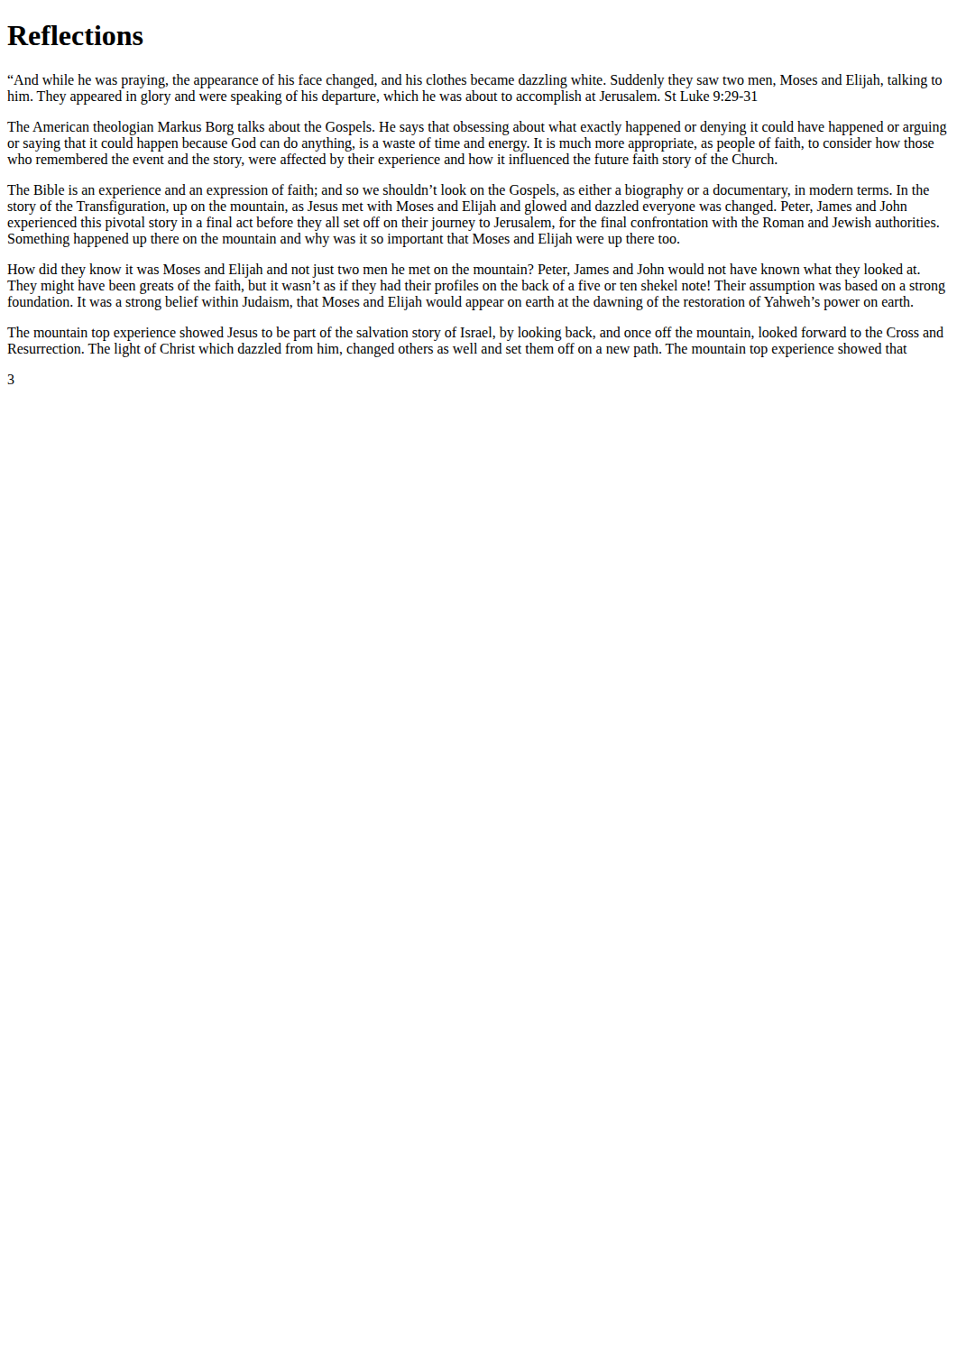Reflections
“And while he was praying, the appearance of his face changed, and his clothes became dazzling white. Suddenly they saw two men, Moses and Elijah, talking to him. They appeared in glory and were speaking of his departure, which he was about to accomplish at Jerusalem. St Luke 9:29-31
The American theologian Markus Borg talks about the Gospels. He says that obsessing about what exactly happened or denying it could have happened or arguing or saying that it could happen because God can do anything, is a waste of time and energy. It is much more appropriate, as people of faith, to consider how those who remembered the event and the story, were affected by their experience and how it influenced the future faith story of the Church.
The Bible is an experience and an expression of faith; and so we shouldn’t look on the Gospels, as either a biography or a documentary, in modern terms. In the story of the Transfiguration, up on the mountain, as Jesus met with Moses and Elijah and glowed and dazzled everyone was changed. Peter, James and John experienced this pivotal story in a final act before they all set off on their journey to Jerusalem, for the final confrontation with the Roman and Jewish authorities. Something happened up there on the mountain and why was it so important that Moses and Elijah were up there too.
How did they know it was Moses and Elijah and not just two men he met on the mountain? Peter, James and John would not have known what they looked at. They might have been greats of the faith, but it wasn’t as if they had their profiles on the back of a five or ten shekel note! Their assumption was based on a strong foundation. It was a strong belief within Judaism, that Moses and Elijah would appear on earth at the dawning of the restoration of Yahweh’s power on earth.
The mountain top experience showed Jesus to be part of the salvation story of Israel, by looking back, and once off the mountain, looked forward to the Cross and Resurrection. The light of Christ which dazzled from him, changed others as well and set them off on a new path. The mountain top experience showed that
3